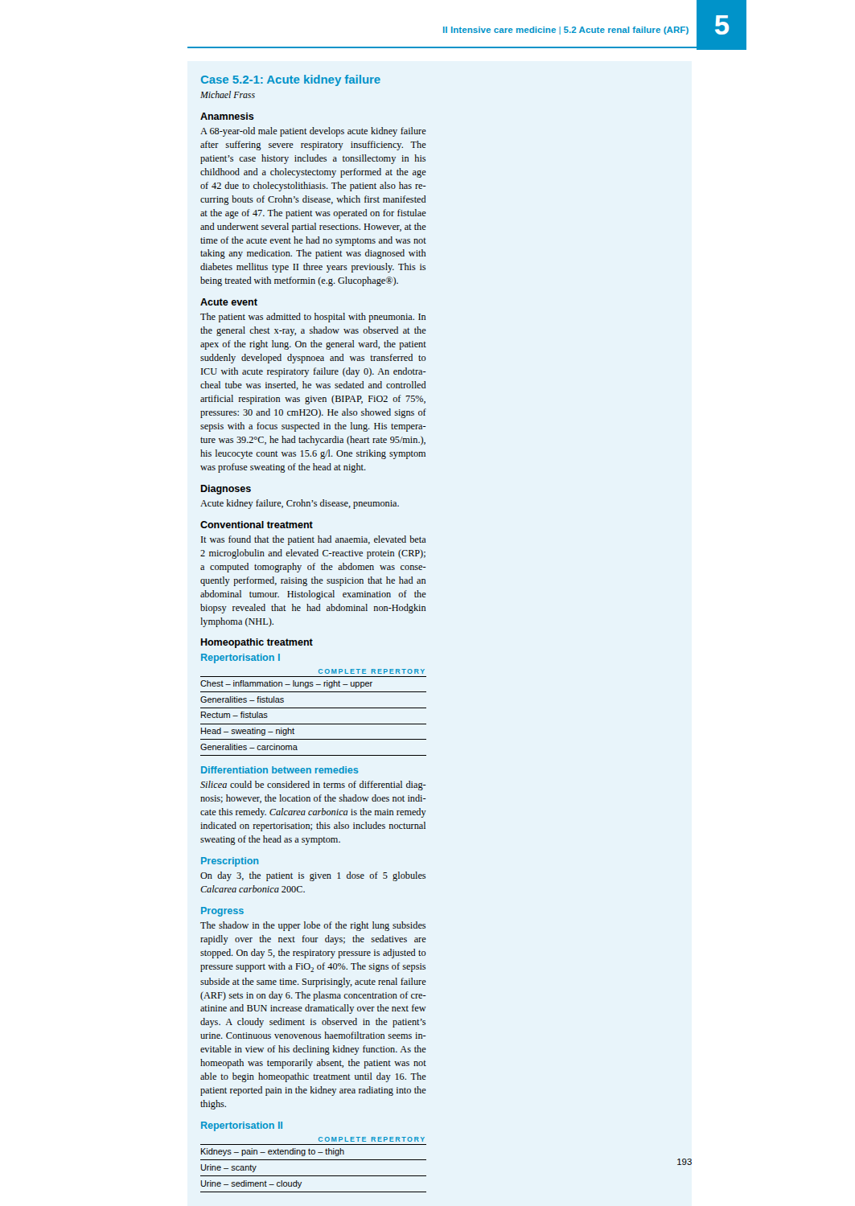II Intensive care medicine|5.2 Acute renal failure (ARF)
5
Case 5.2-1: Acute kidney failure
Michael Frass
Anamnesis
A 68-year-old male patient develops acute kidney failure after suffering severe respiratory insufficiency. The patient’s case history includes a tonsillectomy in his childhood and a cholecystectomy performed at the age of 42 due to cholecystolithiasis. The patient also has recurring bouts of Crohn’s disease, which first manifested at the age of 47. The patient was operated on for fistulae and underwent several partial resections. However, at the time of the acute event he had no symptoms and was not taking any medication. The patient was diagnosed with diabetes mellitus type II three years previously. This is being treated with metformin (e.g. Glucophage®).
Acute event
The patient was admitted to hospital with pneumonia. In the general chest x-ray, a shadow was observed at the apex of the right lung. On the general ward, the patient suddenly developed dyspnoea and was transferred to ICU with acute respiratory failure (day 0). An endotracheal tube was inserted, he was sedated and controlled artificial respiration was given (BIPAP, FiO2 of 75%, pressures: 30 and 10 cmH2O). He also showed signs of sepsis with a focus suspected in the lung. His temperature was 39.2°C, he had tachycardia (heart rate 95/min.), his leucocyte count was 15.6 g/l. One striking symptom was profuse sweating of the head at night.
Diagnoses
Acute kidney failure, Crohn’s disease, pneumonia.
Conventional treatment
It was found that the patient had anaemia, elevated beta 2 microglobulin and elevated C-reactive protein (CRP); a computed tomography of the abdomen was consequently performed, raising the suspicion that he had an abdominal tumour. Histological examination of the biopsy revealed that he had abdominal non-Hodgkin lymphoma (NHL).
Homeopathic treatment
Repertorisation I
COMPLETE REPERTORY
| Chest – inflammation – lungs – right – upper |
| Generalities – fistulas |
| Rectum – fistulas |
| Head – sweating – night |
| Generalities – carcinoma |
Differentiation between remedies
Silicea could be considered in terms of differential diagnosis; however, the location of the shadow does not indicate this remedy. Calcarea carbonica is the main remedy indicated on repertorisation; this also includes nocturnal sweating of the head as a symptom.
Prescription
On day 3, the patient is given 1 dose of 5 globules Calcarea carbonica 200C.
Progress
The shadow in the upper lobe of the right lung subsides rapidly over the next four days; the sedatives are stopped. On day 5, the respiratory pressure is adjusted to pressure support with a FiO2 of 40%. The signs of sepsis subside at the same time. Surprisingly, acute renal failure (ARF) sets in on day 6. The plasma concentration of creatinine and BUN increase dramatically over the next few days. A cloudy sediment is observed in the patient’s urine. Continuous venovenous haemofiltration seems inevitable in view of his declining kidney function. As the homeopath was temporarily absent, the patient was not able to begin homeopathic treatment until day 16. The patient reported pain in the kidney area radiating into the thighs.
Repertorisation II
COMPLETE REPERTORY
| Kidneys – pain – extending to – thigh |
| Urine – scanty |
| Urine – sediment – cloudy |
193